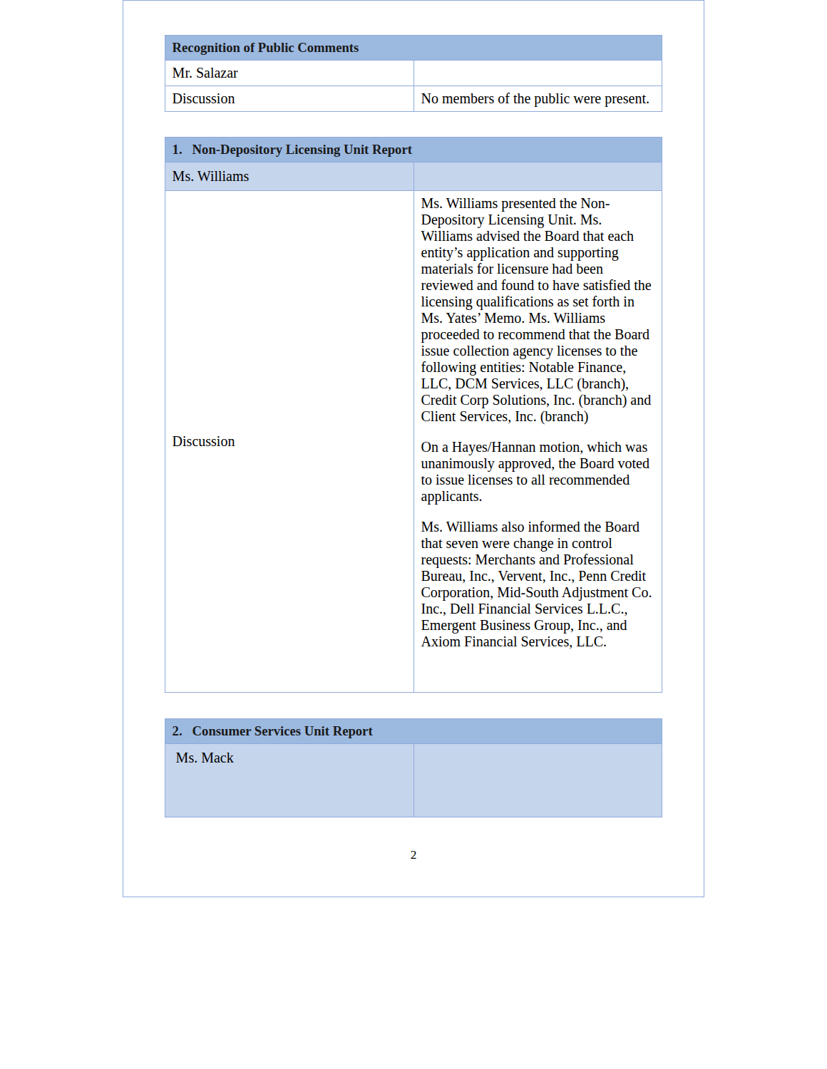| Recognition of Public Comments |
| Mr. Salazar | |
| Discussion | No members of the public were present. |
| 1. Non-Depository Licensing Unit Report |
| Ms. Williams | |
| Discussion | Ms. Williams presented the Non-Depository Licensing Unit. Ms. Williams advised the Board that each entity’s application and supporting materials for licensure had been reviewed and found to have satisfied the licensing qualifications as set forth in Ms. Yates’ Memo. Ms. Williams proceeded to recommend that the Board issue collection agency licenses to the following entities: Notable Finance, LLC, DCM Services, LLC (branch), Credit Corp Solutions, Inc. (branch) and Client Services, Inc. (branch) On a Hayes/Hannan motion, which was unanimously approved, the Board voted to issue licenses to all recommended applicants. Ms. Williams also informed the Board that seven were change in control requests: Merchants and Professional Bureau, Inc., Vervent, Inc., Penn Credit Corporation, Mid-South Adjustment Co. Inc., Dell Financial Services L.L.C., Emergent Business Group, Inc., and Axiom Financial Services, LLC. |
| 2. Consumer Services Unit Report |
| Ms. Mack | |
2